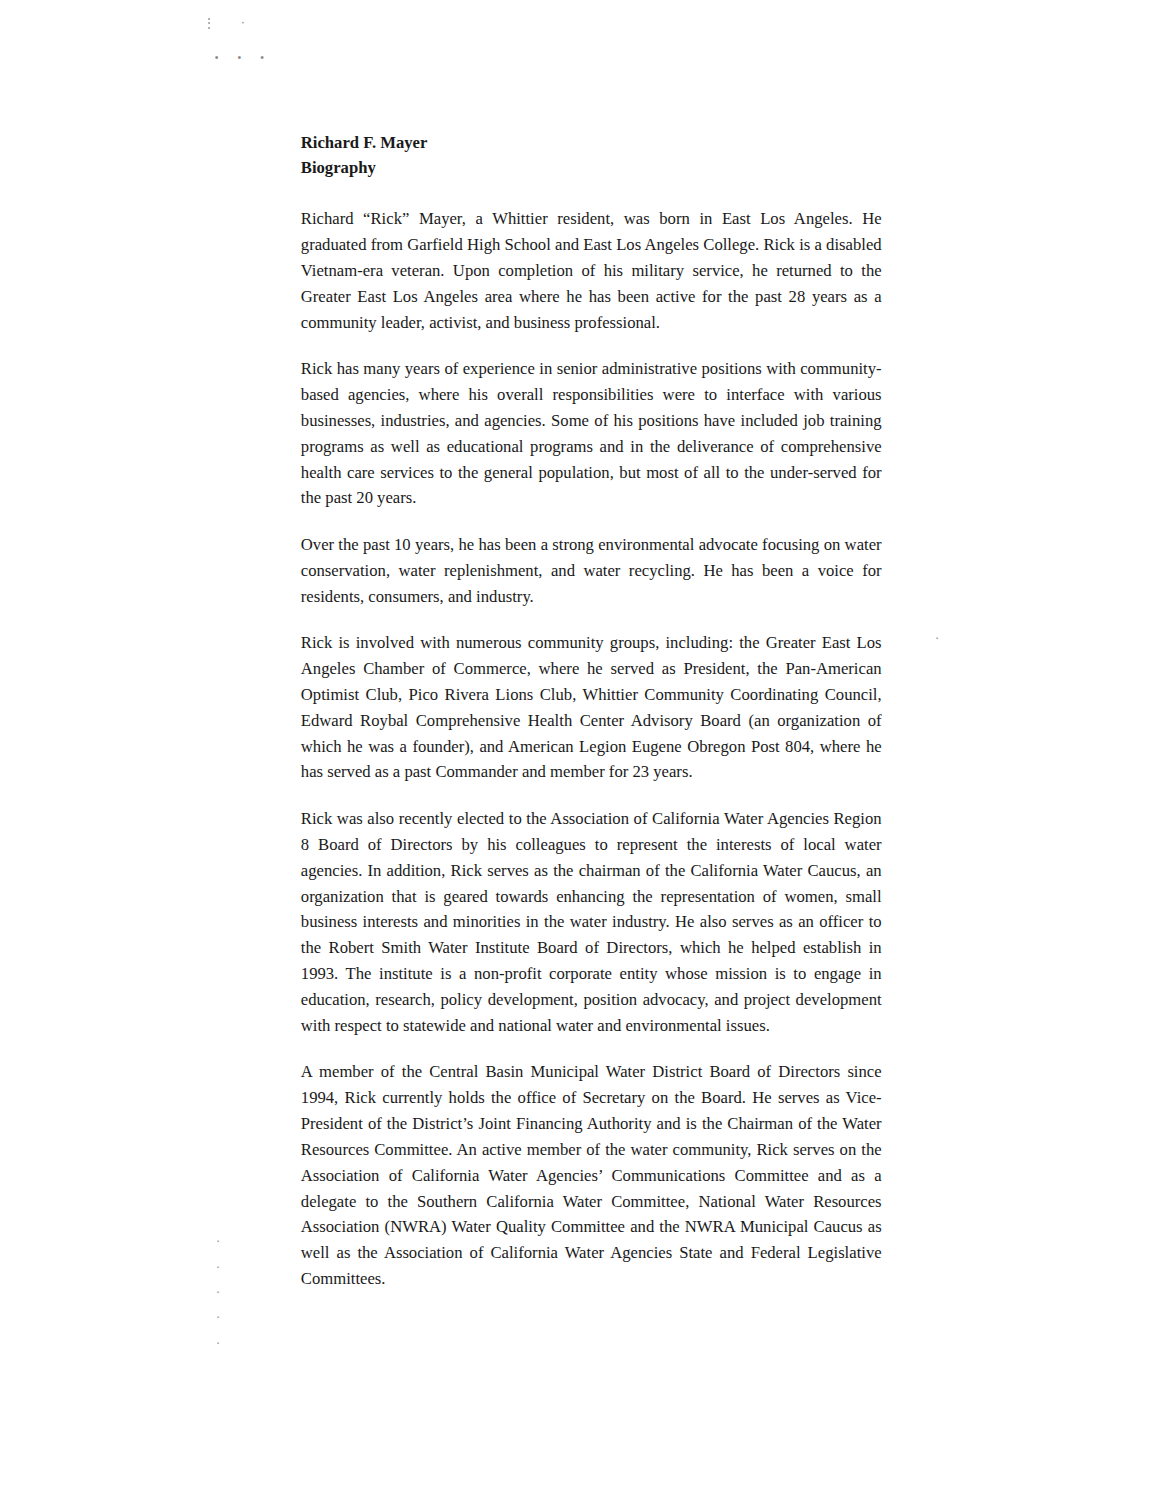⋮ ‧ • • •
Richard F. Mayer
Biography
Richard “Rick” Mayer, a Whittier resident, was born in East Los Angeles. He graduated from Garfield High School and East Los Angeles College. Rick is a disabled Vietnam-era veteran. Upon completion of his military service, he returned to the Greater East Los Angeles area where he has been active for the past 28 years as a community leader, activist, and business professional.
Rick has many years of experience in senior administrative positions with community-based agencies, where his overall responsibilities were to interface with various businesses, industries, and agencies. Some of his positions have included job training programs as well as educational programs and in the deliverance of comprehensive health care services to the general population, but most of all to the under-served for the past 20 years.
Over the past 10 years, he has been a strong environmental advocate focusing on water conservation, water replenishment, and water recycling. He has been a voice for residents, consumers, and industry.
Rick is involved with numerous community groups, including: the Greater East Los Angeles Chamber of Commerce, where he served as President, the Pan-American Optimist Club, Pico Rivera Lions Club, Whittier Community Coordinating Council, Edward Roybal Comprehensive Health Center Advisory Board (an organization of which he was a founder), and American Legion Eugene Obregon Post 804, where he has served as a past Commander and member for 23 years.
Rick was also recently elected to the Association of California Water Agencies Region 8 Board of Directors by his colleagues to represent the interests of local water agencies. In addition, Rick serves as the chairman of the California Water Caucus, an organization that is geared towards enhancing the representation of women, small business interests and minorities in the water industry. He also serves as an officer to the Robert Smith Water Institute Board of Directors, which he helped establish in 1993. The institute is a non-profit corporate entity whose mission is to engage in education, research, policy development, position advocacy, and project development with respect to statewide and national water and environmental issues.
A member of the Central Basin Municipal Water District Board of Directors since 1994, Rick currently holds the office of Secretary on the Board. He serves as Vice-President of the District’s Joint Financing Authority and is the Chairman of the Water Resources Committee. An active member of the water community, Rick serves on the Association of California Water Agencies’ Communications Committee and as a delegate to the Southern California Water Committee, National Water Resources Association (NWRA) Water Quality Committee and the NWRA Municipal Caucus as well as the Association of California Water Agencies State and Federal Legislative Committees.
‧ ‧ ‧ ‧ ‧
‧